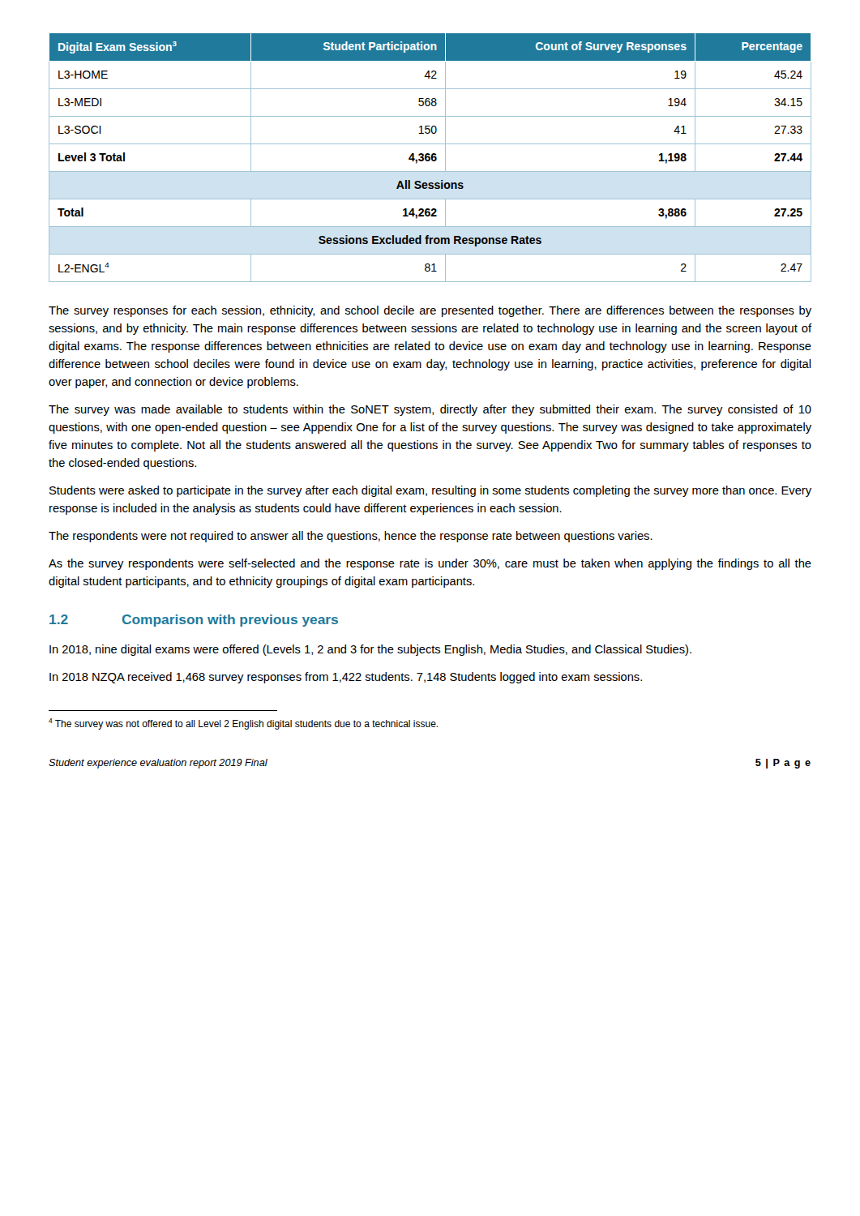| Digital Exam Session 3 | Student Participation | Count of Survey Responses | Percentage |
| --- | --- | --- | --- |
| L3-HOME | 42 | 19 | 45.24 |
| L3-MEDI | 568 | 194 | 34.15 |
| L3-SOCI | 150 | 41 | 27.33 |
| Level 3 Total | 4,366 | 1,198 | 27.44 |
| All Sessions |
| Total | 14,262 | 3,886 | 27.25 |
| Sessions Excluded from Response Rates |
| L2-ENGL 4 | 81 | 2 | 2.47 |
The survey responses for each session, ethnicity, and school decile are presented together. There are differences between the responses by sessions, and by ethnicity. The main response differences between sessions are related to technology use in learning and the screen layout of digital exams. The response differences between ethnicities are related to device use on exam day and technology use in learning. Response difference between school deciles were found in device use on exam day, technology use in learning, practice activities, preference for digital over paper, and connection or device problems.
The survey was made available to students within the SoNET system, directly after they submitted their exam. The survey consisted of 10 questions, with one open-ended question – see Appendix One for a list of the survey questions. The survey was designed to take approximately five minutes to complete. Not all the students answered all the questions in the survey. See Appendix Two for summary tables of responses to the closed-ended questions.
Students were asked to participate in the survey after each digital exam, resulting in some students completing the survey more than once. Every response is included in the analysis as students could have different experiences in each session.
The respondents were not required to answer all the questions, hence the response rate between questions varies.
As the survey respondents were self-selected and the response rate is under 30%, care must be taken when applying the findings to all the digital student participants, and to ethnicity groupings of digital exam participants.
1.2 Comparison with previous years
In 2018, nine digital exams were offered (Levels 1, 2 and 3 for the subjects English, Media Studies, and Classical Studies).
In 2018 NZQA received 1,468 survey responses from 1,422 students. 7,148 Students logged into exam sessions.
4 The survey was not offered to all Level 2 English digital students due to a technical issue.
Student experience evaluation report 2019 Final 5 | P a g e